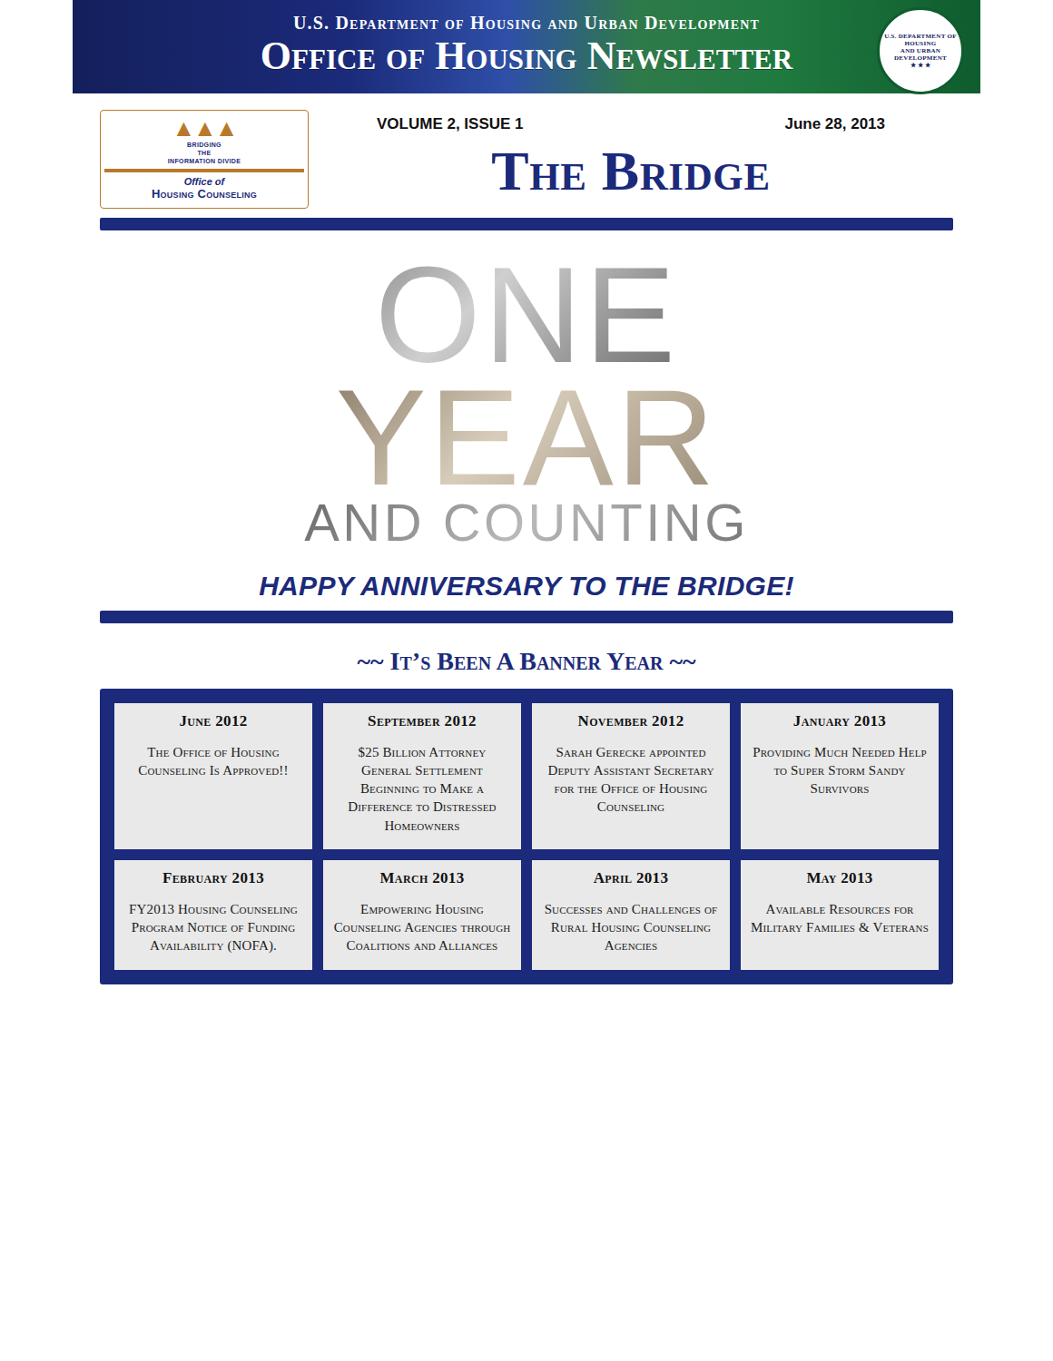U.S. Department of Housing and Urban Development
Office of Housing Newsletter
U.S. DEPARTMENT OF HOUSING
AND URBAN DEVELOPMENT
★ ★ ★
▲▲▲
BRIDGING
THE
INFORMATION DIVIDE
Office of
Housing Counseling
VOLUME 2, ISSUE 1 June 28, 2013
The Bridge
One
Year
and Counting
HAPPY ANNIVERSARY TO THE BRIDGE!
~~ It’s Been A Banner Year ~~
| June 2012 The Office of Housing Counseling Is Approved!! | September 2012 $25 Billion Attorney General Settlement Beginning to Make a Difference to Distressed Homeowners | November 2012 Sarah Gerecke appointed Deputy Assistant Secretary for the Office of Housing Counseling | January 2013 Providing Much Needed Help to Super Storm Sandy Survivors |
| February 2013 FY2013 Housing Counseling Program Notice of Funding Availability (NOFA). | March 2013 Empowering Housing Counseling Agencies through Coalitions and Alliances | April 2013 Successes and Challenges of Rural Housing Counseling Agencies | May 2013 Available Resources for Military Families & Veterans |